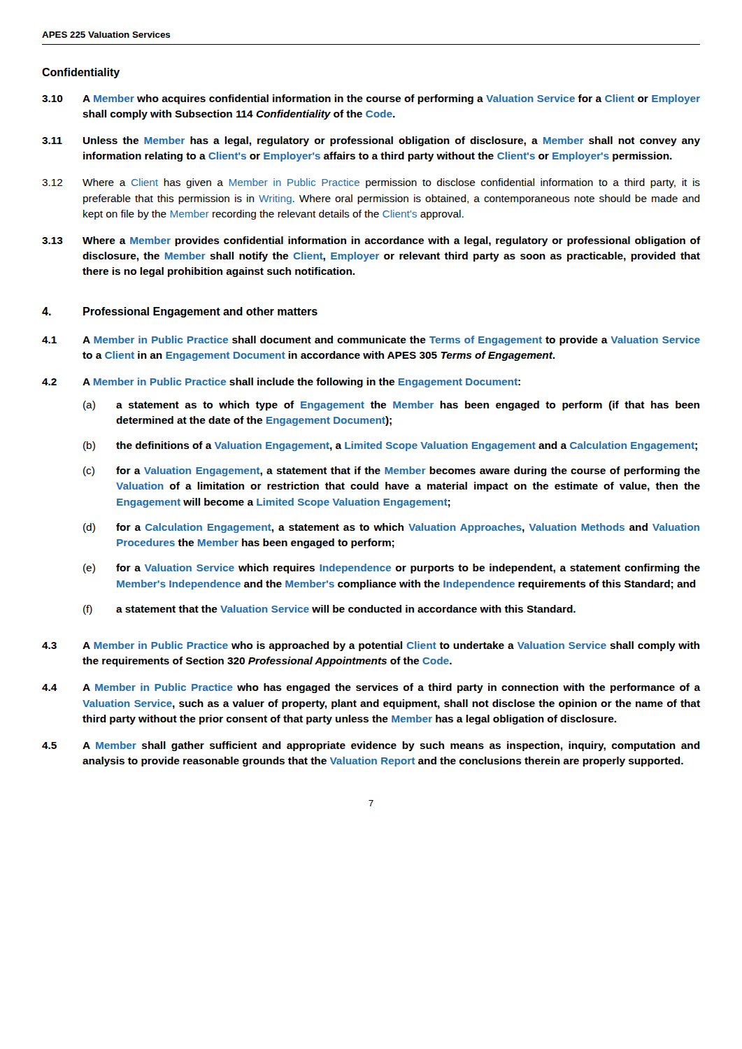APES 225 Valuation Services
Confidentiality
3.10
A Member who acquires confidential information in the course of performing a Valuation Service for a Client or Employer shall comply with Subsection 114 Confidentiality of the Code.
3.11
Unless the Member has a legal, regulatory or professional obligation of disclosure, a Member shall not convey any information relating to a Client's or Employer's affairs to a third party without the Client's or Employer's permission.
3.12
Where a Client has given a Member in Public Practice permission to disclose confidential information to a third party, it is preferable that this permission is in Writing. Where oral permission is obtained, a contemporaneous note should be made and kept on file by the Member recording the relevant details of the Client's approval.
3.13
Where a Member provides confidential information in accordance with a legal, regulatory or professional obligation of disclosure, the Member shall notify the Client, Employer or relevant third party as soon as practicable, provided that there is no legal prohibition against such notification.
4.
Professional Engagement and other matters
4.1
A Member in Public Practice shall document and communicate the Terms of Engagement to provide a Valuation Service to a Client in an Engagement Document in accordance with APES 305 Terms of Engagement.
4.2
A Member in Public Practice shall include the following in the Engagement Document:
(a)
a statement as to which type of Engagement the Member has been engaged to perform (if that has been determined at the date of the Engagement Document);
(b)
the definitions of a Valuation Engagement, a Limited Scope Valuation Engagement and a Calculation Engagement;
(c)
for a Valuation Engagement, a statement that if the Member becomes aware during the course of performing the Valuation of a limitation or restriction that could have a material impact on the estimate of value, then the Engagement will become a Limited Scope Valuation Engagement;
(d)
for a Calculation Engagement, a statement as to which Valuation Approaches, Valuation Methods and Valuation Procedures the Member has been engaged to perform;
(e)
for a Valuation Service which requires Independence or purports to be independent, a statement confirming the Member's Independence and the Member's compliance with the Independence requirements of this Standard; and
(f)
a statement that the Valuation Service will be conducted in accordance with this Standard.
4.3
A Member in Public Practice who is approached by a potential Client to undertake a Valuation Service shall comply with the requirements of Section 320 Professional Appointments of the Code.
4.4
A Member in Public Practice who has engaged the services of a third party in connection with the performance of a Valuation Service, such as a valuer of property, plant and equipment, shall not disclose the opinion or the name of that third party without the prior consent of that party unless the Member has a legal obligation of disclosure.
4.5
A Member shall gather sufficient and appropriate evidence by such means as inspection, inquiry, computation and analysis to provide reasonable grounds that the Valuation Report and the conclusions therein are properly supported.
7